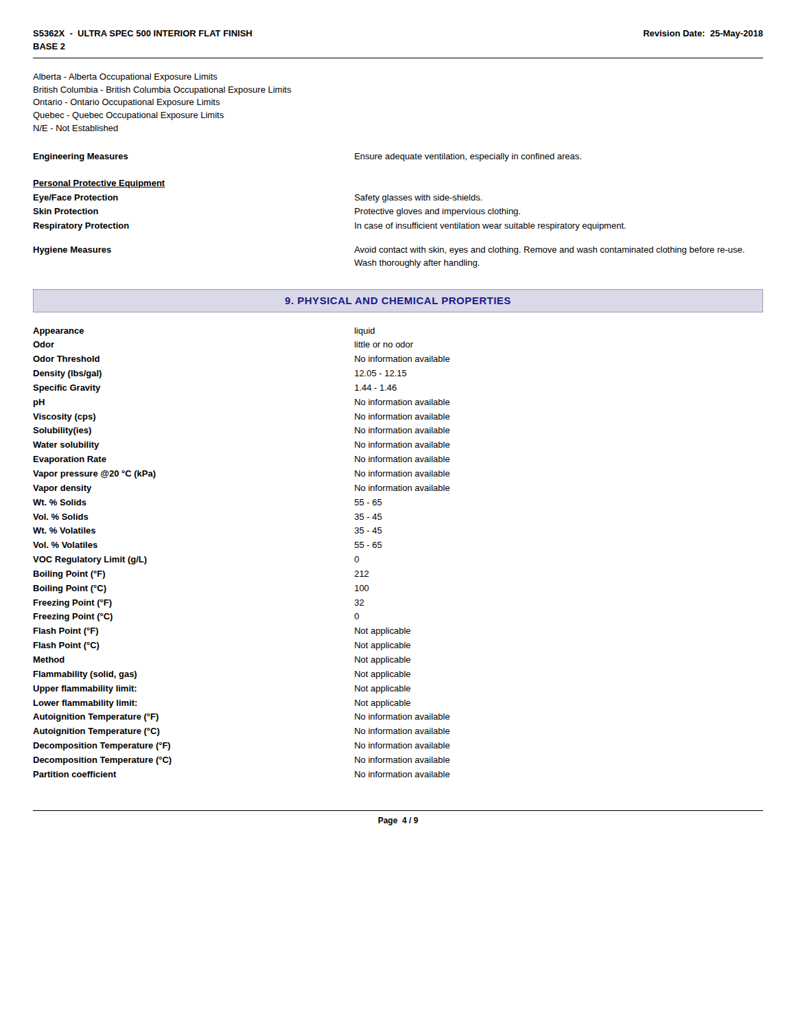S5362X - ULTRA SPEC 500 INTERIOR FLAT FINISH
BASE 2
Revision Date: 25-May-2018
Alberta - Alberta Occupational Exposure Limits
British Columbia - British Columbia Occupational Exposure Limits
Ontario - Ontario Occupational Exposure Limits
Quebec - Quebec Occupational Exposure Limits
N/E - Not Established
| Engineering Measures | Ensure adequate ventilation, especially in confined areas. |
Personal Protective Equipment
| Eye/Face Protection | Safety glasses with side-shields. |
| Skin Protection | Protective gloves and impervious clothing. |
| Respiratory Protection | In case of insufficient ventilation wear suitable respiratory equipment. |
| Hygiene Measures | Avoid contact with skin, eyes and clothing. Remove and wash contaminated clothing before re-use. Wash thoroughly after handling. |
9. PHYSICAL AND CHEMICAL PROPERTIES
| Appearance | liquid |
| Odor | little or no odor |
| Odor Threshold | No information available |
| Density (lbs/gal) | 12.05 - 12.15 |
| Specific Gravity | 1.44 - 1.46 |
| pH | No information available |
| Viscosity (cps) | No information available |
| Solubility(ies) | No information available |
| Water solubility | No information available |
| Evaporation Rate | No information available |
| Vapor pressure @20 °C (kPa) | No information available |
| Vapor density | No information available |
| Wt. % Solids | 55 - 65 |
| Vol. % Solids | 35 - 45 |
| Wt. % Volatiles | 35 - 45 |
| Vol. % Volatiles | 55 - 65 |
| VOC Regulatory Limit (g/L) | 0 |
| Boiling Point (°F) | 212 |
| Boiling Point (°C) | 100 |
| Freezing Point (°F) | 32 |
| Freezing Point (°C) | 0 |
| Flash Point (°F) | Not applicable |
| Flash Point (°C) | Not applicable |
| Method | Not applicable |
| Flammability (solid, gas) | Not applicable |
| Upper flammability limit: | Not applicable |
| Lower flammability limit: | Not applicable |
| Autoignition Temperature (°F) | No information available |
| Autoignition Temperature (°C) | No information available |
| Decomposition Temperature (°F) | No information available |
| Decomposition Temperature (°C) | No information available |
| Partition coefficient | No information available |
Page 4 / 9